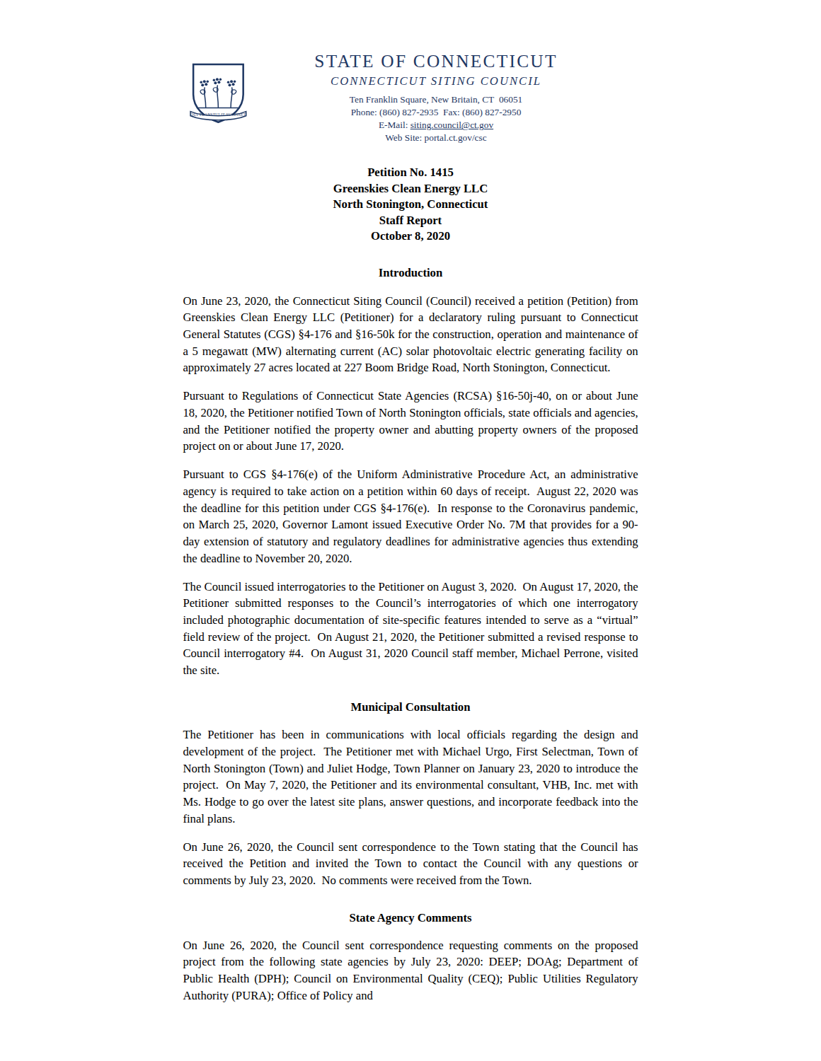QUI TRANSTULIT SUSTINET
State of Connecticut
Connecticut Siting Council
Ten Franklin Square, New Britain, CT 06051
Phone: (860) 827-2935 Fax: (860) 827-2950
E-Mail: siting.council@ct.gov
Web Site: portal.ct.gov/csc
Petition No. 1415
Greenskies Clean Energy LLC
North Stonington, Connecticut
Staff Report
October 8, 2020
Introduction
On June 23, 2020, the Connecticut Siting Council (Council) received a petition (Petition) from Greenskies Clean Energy LLC (Petitioner) for a declaratory ruling pursuant to Connecticut General Statutes (CGS) §4-176 and §16-50k for the construction, operation and maintenance of a 5 megawatt (MW) alternating current (AC) solar photovoltaic electric generating facility on approximately 27 acres located at 227 Boom Bridge Road, North Stonington, Connecticut.
Pursuant to Regulations of Connecticut State Agencies (RCSA) §16-50j-40, on or about June 18, 2020, the Petitioner notified Town of North Stonington officials, state officials and agencies, and the Petitioner notified the property owner and abutting property owners of the proposed project on or about June 17, 2020.
Pursuant to CGS §4-176(e) of the Uniform Administrative Procedure Act, an administrative agency is required to take action on a petition within 60 days of receipt. August 22, 2020 was the deadline for this petition under CGS §4-176(e). In response to the Coronavirus pandemic, on March 25, 2020, Governor Lamont issued Executive Order No. 7M that provides for a 90-day extension of statutory and regulatory deadlines for administrative agencies thus extending the deadline to November 20, 2020.
The Council issued interrogatories to the Petitioner on August 3, 2020. On August 17, 2020, the Petitioner submitted responses to the Council’s interrogatories of which one interrogatory included photographic documentation of site-specific features intended to serve as a “virtual” field review of the project. On August 21, 2020, the Petitioner submitted a revised response to Council interrogatory #4. On August 31, 2020 Council staff member, Michael Perrone, visited the site.
Municipal Consultation
The Petitioner has been in communications with local officials regarding the design and development of the project. The Petitioner met with Michael Urgo, First Selectman, Town of North Stonington (Town) and Juliet Hodge, Town Planner on January 23, 2020 to introduce the project. On May 7, 2020, the Petitioner and its environmental consultant, VHB, Inc. met with Ms. Hodge to go over the latest site plans, answer questions, and incorporate feedback into the final plans.
On June 26, 2020, the Council sent correspondence to the Town stating that the Council has received the Petition and invited the Town to contact the Council with any questions or comments by July 23, 2020. No comments were received from the Town.
State Agency Comments
On June 26, 2020, the Council sent correspondence requesting comments on the proposed project from the following state agencies by July 23, 2020: DEEP; DOAg; Department of Public Health (DPH); Council on Environmental Quality (CEQ); Public Utilities Regulatory Authority (PURA); Office of Policy and